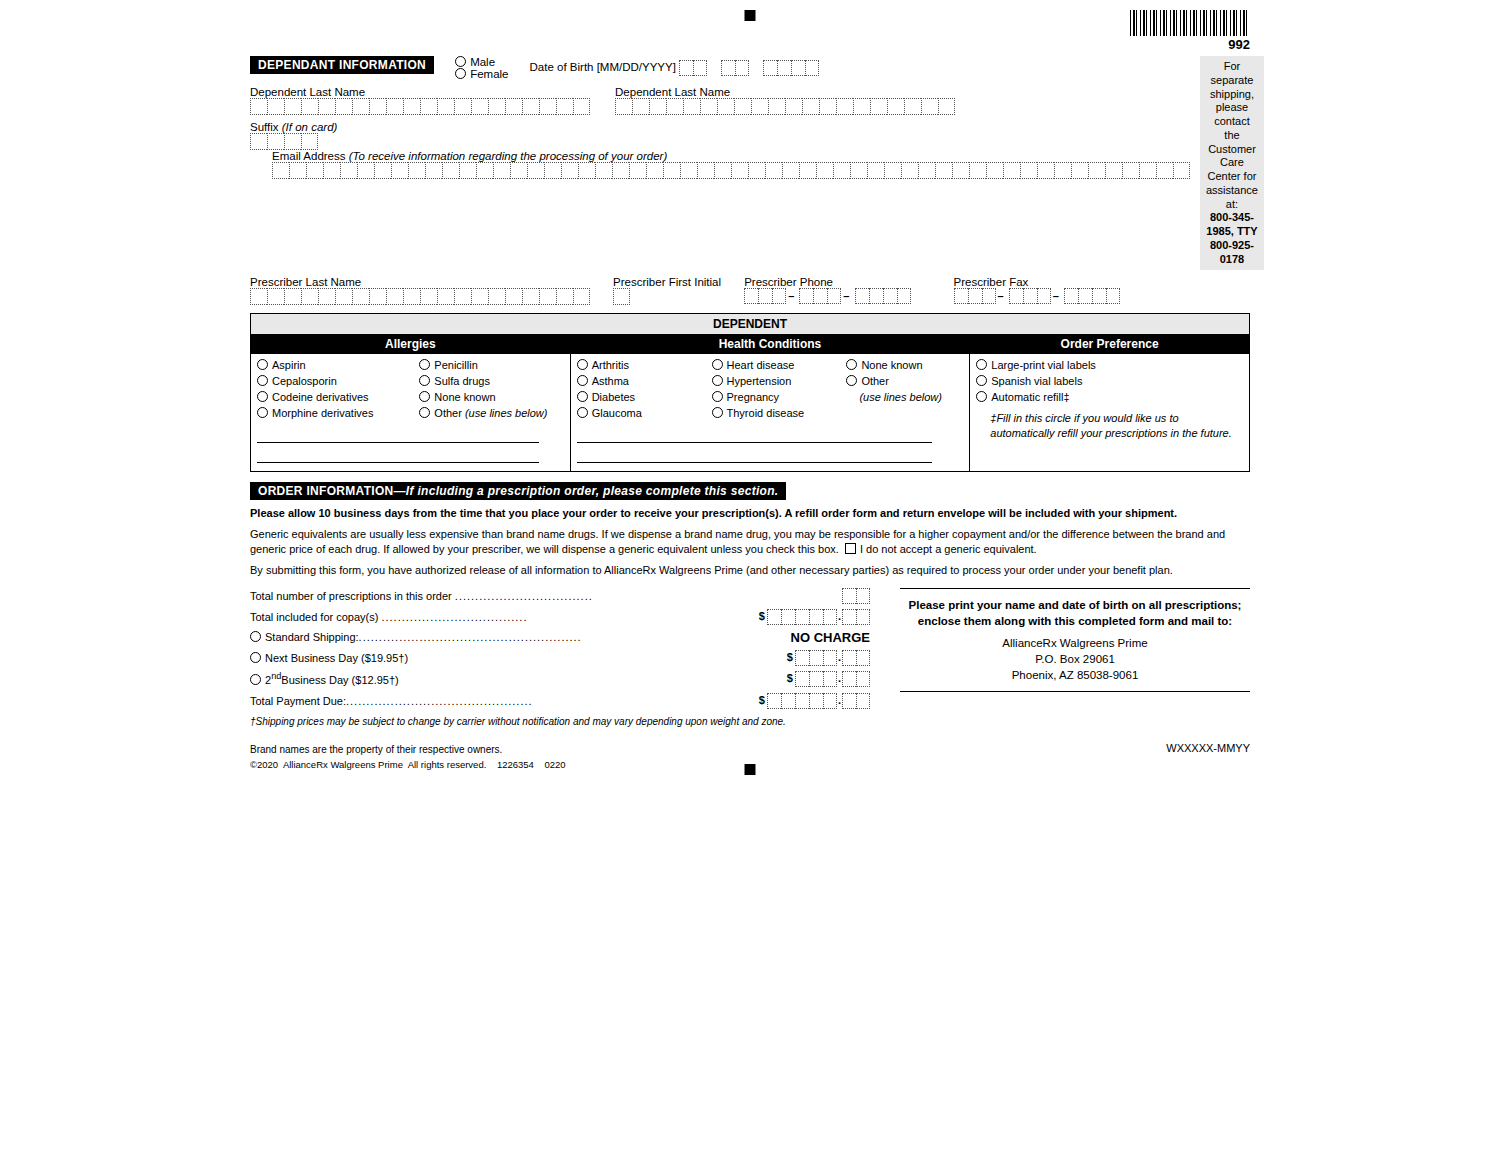992
DEPENDANT INFORMATION
Male
Female
Date of Birth [MM/DD/YYYY]
Dependent Last Name
Dependent Last Name
Suffix (If on card)
Email Address (To receive information regarding the processing of your order)
For separate shipping, please contact the Customer Care Center for assistance at:
800-345-1985, TTY 800-925-0178
Prescriber Last Name
Prescriber First Initial
Prescriber Phone
– –
Prescriber Fax
– –
| DEPENDENT |
| --- |
| Allergies | Health Conditions | Order Preference |
| Aspirin Cepalosporin Codeine derivatives Morphine derivatives Penicillin Sulfa drugs None known Other (use lines below) | Arthritis Asthma Diabetes Glaucoma Heart disease Hypertension Pregnancy Thyroid disease None known Other (use lines below) | Large-print vial labels Spanish vial labels Automatic refill‡ ‡Fill in this circle if you would like us to automatically refill your prescriptions in the future. |
ORDER INFORMATION—If including a prescription order, please complete this section.
Please allow 10 business days from the time that you place your order to receive your prescription(s). A refill order form and return envelope will be included with your shipment.
Generic equivalents are usually less expensive than brand name drugs. If we dispense a brand name drug, you may be responsible for a higher copayment and/or the difference between the brand and generic price of each drug. If allowed by your prescriber, we will dispense a generic equivalent unless you check this box. I do not accept a generic equivalent.
By submitting this form, you have authorized release of all information to AllianceRx Walgreens Prime (and other necessary parties) as required to process your order under your benefit plan.
Total number of prescriptions in this order ..................................
Total included for copay(s) .................................... $ .
Standard Shipping: ....................................................... NO CHARGE
Next Business Day ($19.95†) $ .
2ndBusiness Day ($12.95†) $ .
Total Payment Due: .............................................. $ .
†Shipping prices may be subject to change by carrier without notification and may vary depending upon weight and zone.
Please print your name and date of birth on all prescriptions; enclose them along with this completed form and mail to:
AllianceRx Walgreens Prime
P.O. Box 29061
Phoenix, AZ 85038-9061
Brand names are the property of their respective owners.
©2020 AllianceRx Walgreens Prime All rights reserved. 1226354 0220
WXXXXX-MMYY